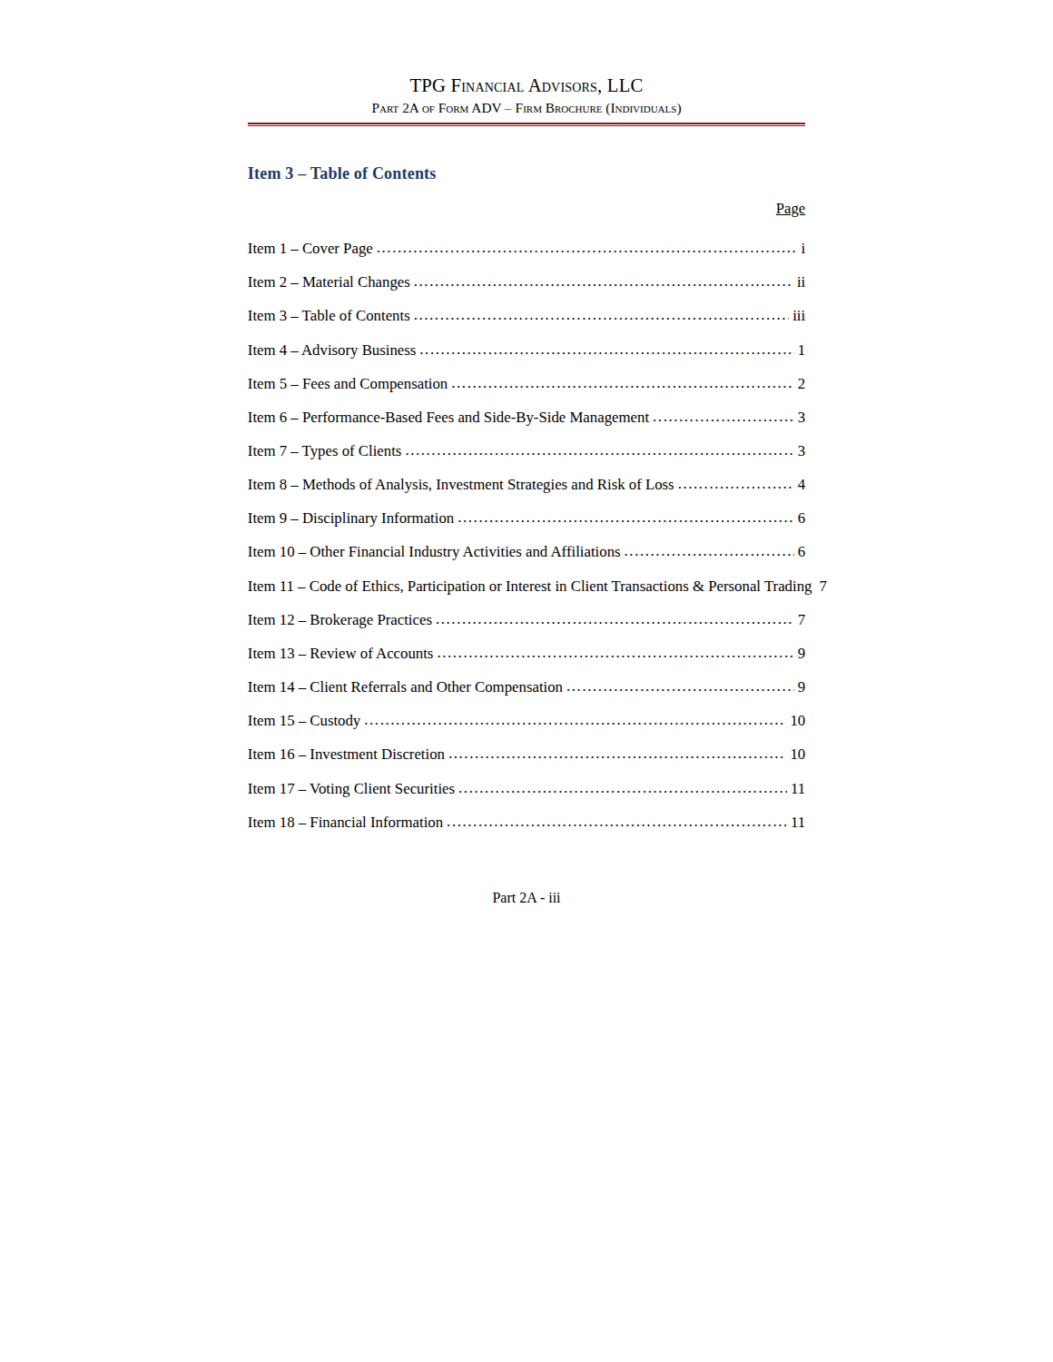TPG Financial Advisors, LLC
Part 2A of Form ADV – Firm Brochure (Individuals)
Item 3 – Table of Contents
Page
Item 1 – Cover Page .................................................................................................................................. i
Item 2 – Material Changes ..................................................................................................................... ii
Item 3 – Table of Contents .................................................................................................................... iii
Item 4 – Advisory Business .................................................................................................................... 1
Item 5 – Fees and Compensation ......................................................................................................... 2
Item 6 – Performance-Based Fees and Side-By-Side Management .......................................................... 3
Item 7 – Types of Clients ....................................................................................................................... 3
Item 8 – Methods of Analysis, Investment Strategies and Risk of Loss .................................................. 4
Item 9 – Disciplinary Information ......................................................................................................... 6
Item 10 – Other Financial Industry Activities and Affiliations ................................................................ 6
Item 11 – Code of Ethics, Participation or Interest in Client Transactions & Personal Trading .......... 7
Item 12 – Brokerage Practices .............................................................................................................. 7
Item 13 – Review of Accounts .............................................................................................................. 9
Item 14 – Client Referrals and Other Compensation ................................................................................ 9
Item 15 – Custody ............................................................................................................................. 10
Item 16 – Investment Discretion .......................................................................................................... 10
Item 17 – Voting Client Securities ........................................................................................................ 11
Item 18 – Financial Information ........................................................................................................... 11
Part 2A - iii